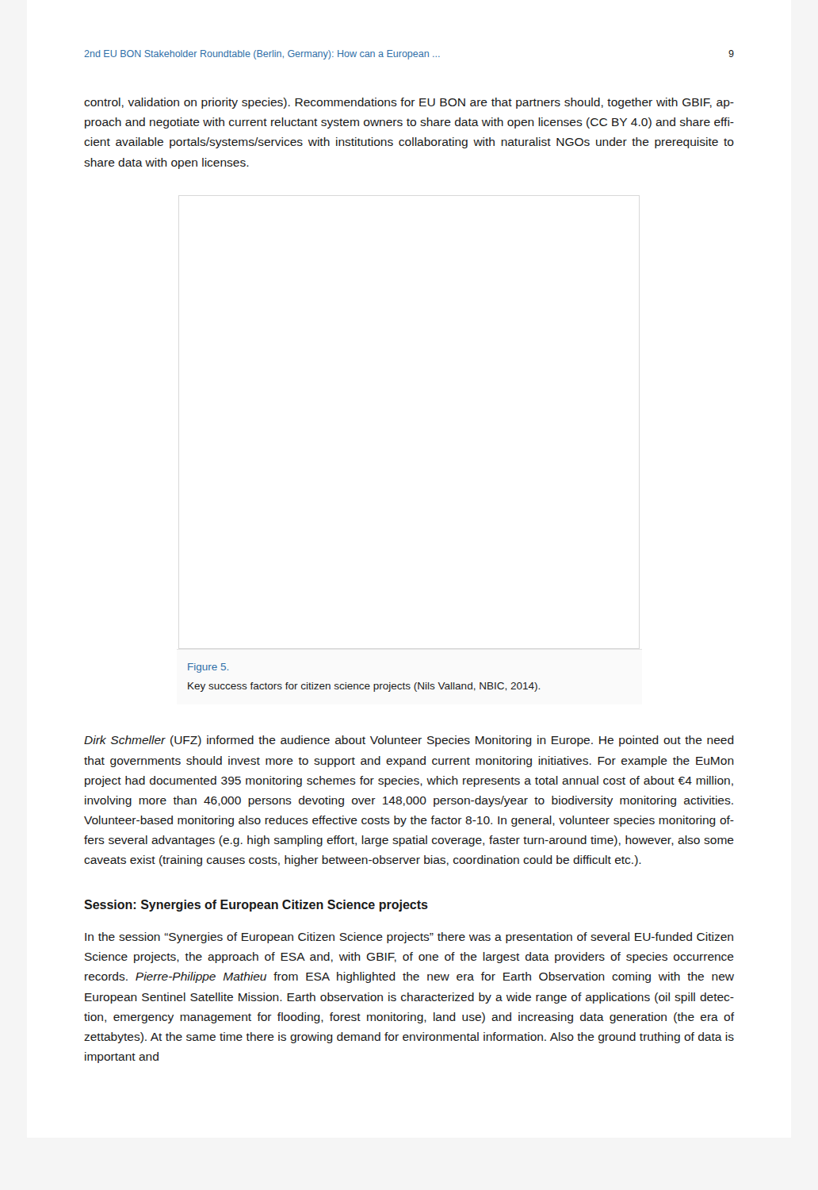2nd EU BON Stakeholder Roundtable (Berlin, Germany): How can a European ... 9
control, validation on priority species). Recommendations for EU BON are that partners should, together with GBIF, approach and negotiate with current reluctant system owners to share data with open licenses (CC BY 4.0) and share efficient available portals/systems/services with institutions collaborating with naturalist NGOs under the prerequisite to share data with open licenses.
Figure 5. Key success factors for citizen science projects (Nils Valland, NBIC, 2014).
Dirk Schmeller (UFZ) informed the audience about Volunteer Species Monitoring in Europe. He pointed out the need that governments should invest more to support and expand current monitoring initiatives. For example the EuMon project had documented 395 monitoring schemes for species, which represents a total annual cost of about €4 million, involving more than 46,000 persons devoting over 148,000 person-days/year to biodiversity monitoring activities. Volunteer-based monitoring also reduces effective costs by the factor 8-10. In general, volunteer species monitoring offers several advantages (e.g. high sampling effort, large spatial coverage, faster turn-around time), however, also some caveats exist (training causes costs, higher between-observer bias, coordination could be difficult etc.).
Session: Synergies of European Citizen Science projects
In the session “Synergies of European Citizen Science projects” there was a presentation of several EU-funded Citizen Science projects, the approach of ESA and, with GBIF, of one of the largest data providers of species occurrence records. Pierre-Philippe Mathieu from ESA highlighted the new era for Earth Observation coming with the new European Sentinel Satellite Mission. Earth observation is characterized by a wide range of applications (oil spill detection, emergency management for flooding, forest monitoring, land use) and increasing data generation (the era of zettabytes). At the same time there is growing demand for environmental information. Also the ground truthing of data is important and